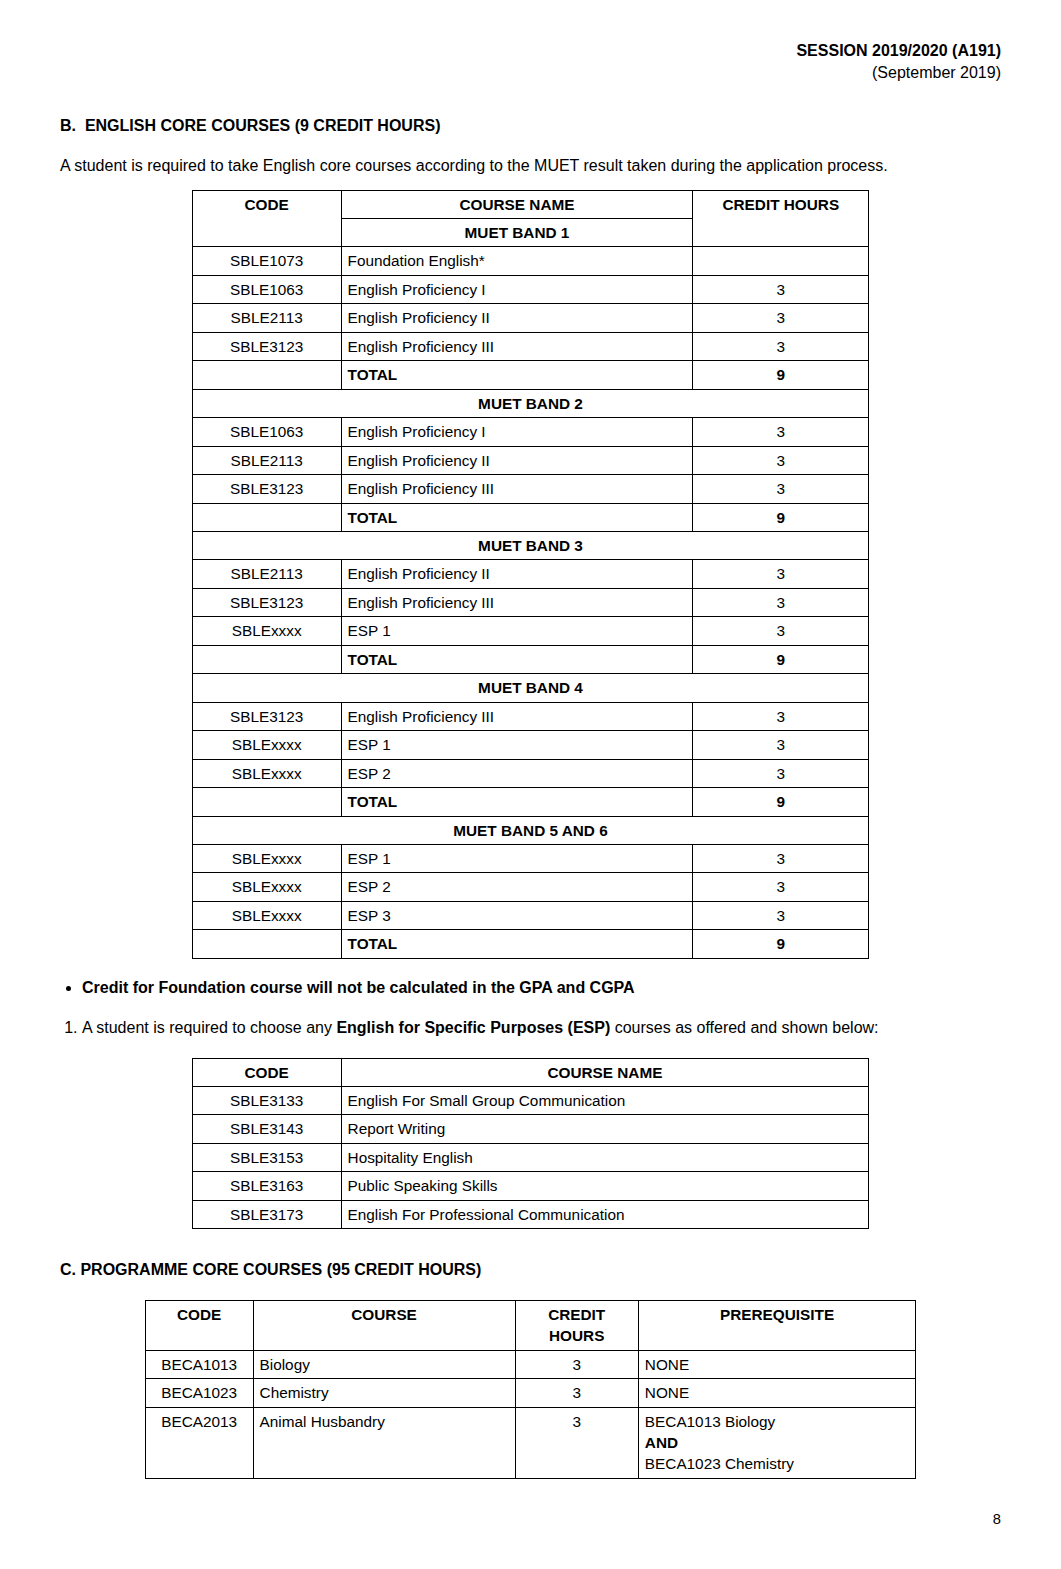SESSION 2019/2020 (A191)
(September 2019)
B. ENGLISH CORE COURSES (9 CREDIT HOURS)
A student is required to take English core courses according to the MUET result taken during the application process.
| CODE | COURSE NAME | CREDIT HOURS |
| --- | --- | --- |
| MUET BAND 1 |
| SBLE1073 | Foundation English* | |
| SBLE1063 | English Proficiency I | 3 |
| SBLE2113 | English Proficiency II | 3 |
| SBLE3123 | English Proficiency III | 3 |
| | TOTAL | 9 |
| MUET BAND 2 |
| SBLE1063 | English Proficiency I | 3 |
| SBLE2113 | English Proficiency II | 3 |
| SBLE3123 | English Proficiency III | 3 |
| | TOTAL | 9 |
| MUET BAND 3 |
| SBLE2113 | English Proficiency II | 3 |
| SBLE3123 | English Proficiency III | 3 |
| SBLExxxx | ESP 1 | 3 |
| | TOTAL | 9 |
| MUET BAND 4 |
| SBLE3123 | English Proficiency III | 3 |
| SBLExxxx | ESP 1 | 3 |
| SBLExxxx | ESP 2 | 3 |
| | TOTAL | 9 |
| MUET BAND 5 AND 6 |
| SBLExxxx | ESP 1 | 3 |
| SBLExxxx | ESP 2 | 3 |
| SBLExxxx | ESP 3 | 3 |
| | TOTAL | 9 |
Credit for Foundation course will not be calculated in the GPA and CGPA
A student is required to choose any English for Specific Purposes (ESP) courses as offered and shown below:
| CODE | COURSE NAME |
| --- | --- |
| SBLE3133 | English For Small Group Communication |
| SBLE3143 | Report Writing |
| SBLE3153 | Hospitality English |
| SBLE3163 | Public Speaking Skills |
| SBLE3173 | English For Professional Communication |
C. PROGRAMME CORE COURSES (95 CREDIT HOURS)
| CODE | COURSE | CREDIT HOURS | PREREQUISITE |
| --- | --- | --- | --- |
| BECA1013 | Biology | 3 | NONE |
| BECA1023 | Chemistry | 3 | NONE |
| BECA2013 | Animal Husbandry | 3 | BECA1013 Biology AND BECA1023 Chemistry |
8